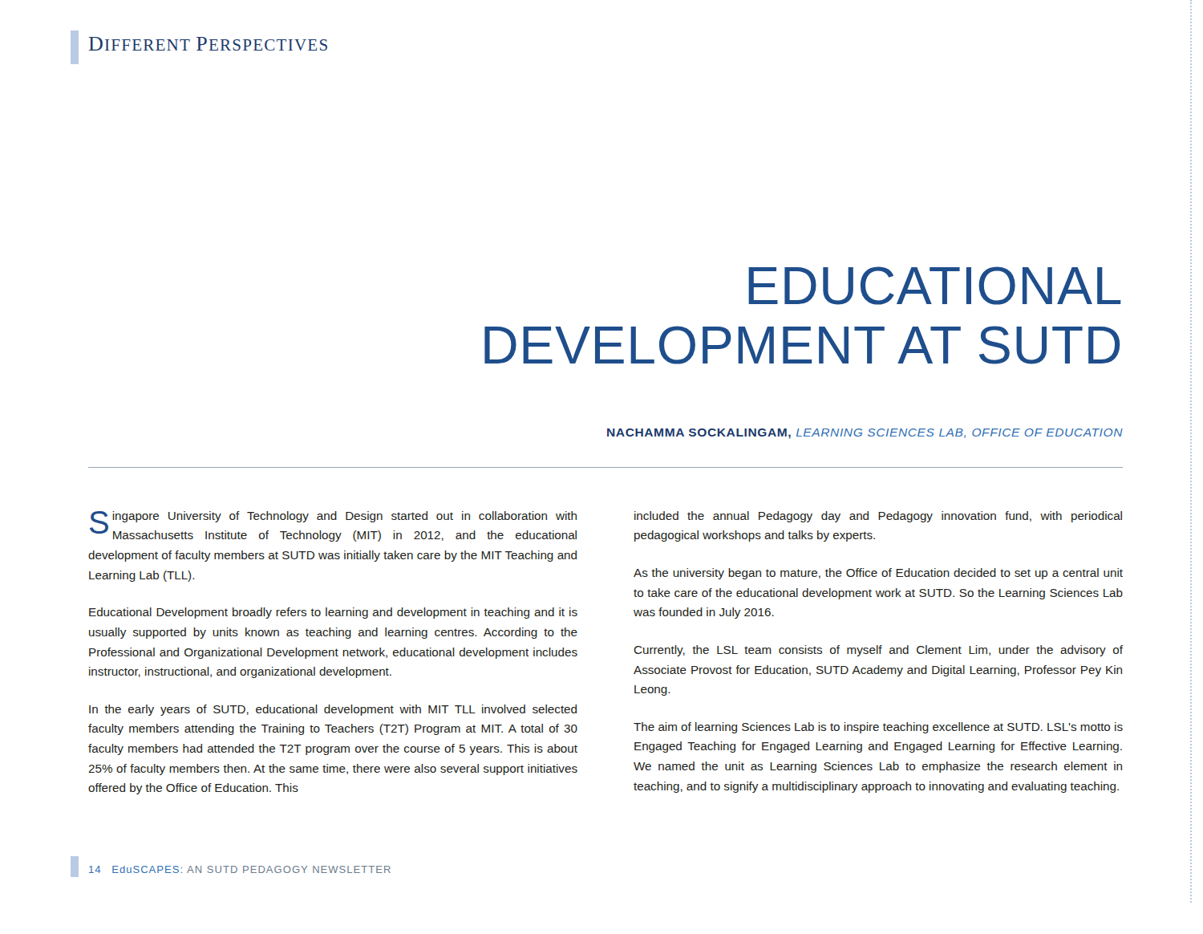Different Perspectives
Educational
Development at SUTD
NACHAMMA SOCKALINGAM, LEARNING SCIENCES LAB, OFFICE OF EDUCATION
Singapore University of Technology and Design started out in collaboration with Massachusetts Institute of Technology (MIT) in 2012, and the educational development of faculty members at SUTD was initially taken care by the MIT Teaching and Learning Lab (TLL).
Educational Development broadly refers to learning and development in teaching and it is usually supported by units known as teaching and learning centres. According to the Professional and Organizational Development network, educational development includes instructor, instructional, and organizational development.
In the early years of SUTD, educational development with MIT TLL involved selected faculty members attending the Training to Teachers (T2T) Program at MIT. A total of 30 faculty members had attended the T2T program over the course of 5 years. This is about 25% of faculty members then. At the same time, there were also several support initiatives offered by the Office of Education. This
included the annual Pedagogy day and Pedagogy innovation fund, with periodical pedagogical workshops and talks by experts.
As the university began to mature, the Office of Education decided to set up a central unit to take care of the educational development work at SUTD. So the Learning Sciences Lab was founded in July 2016.
Currently, the LSL team consists of myself and Clement Lim, under the advisory of Associate Provost for Education, SUTD Academy and Digital Learning, Professor Pey Kin Leong.
The aim of learning Sciences Lab is to inspire teaching excellence at SUTD. LSL's motto is Engaged Teaching for Engaged Learning and Engaged Learning for Effective Learning. We named the unit as Learning Sciences Lab to emphasize the research element in teaching, and to signify a multidisciplinary approach to innovating and evaluating teaching.
14 EduSCAPES: AN SUTD PEDAGOGY NEWSLETTER